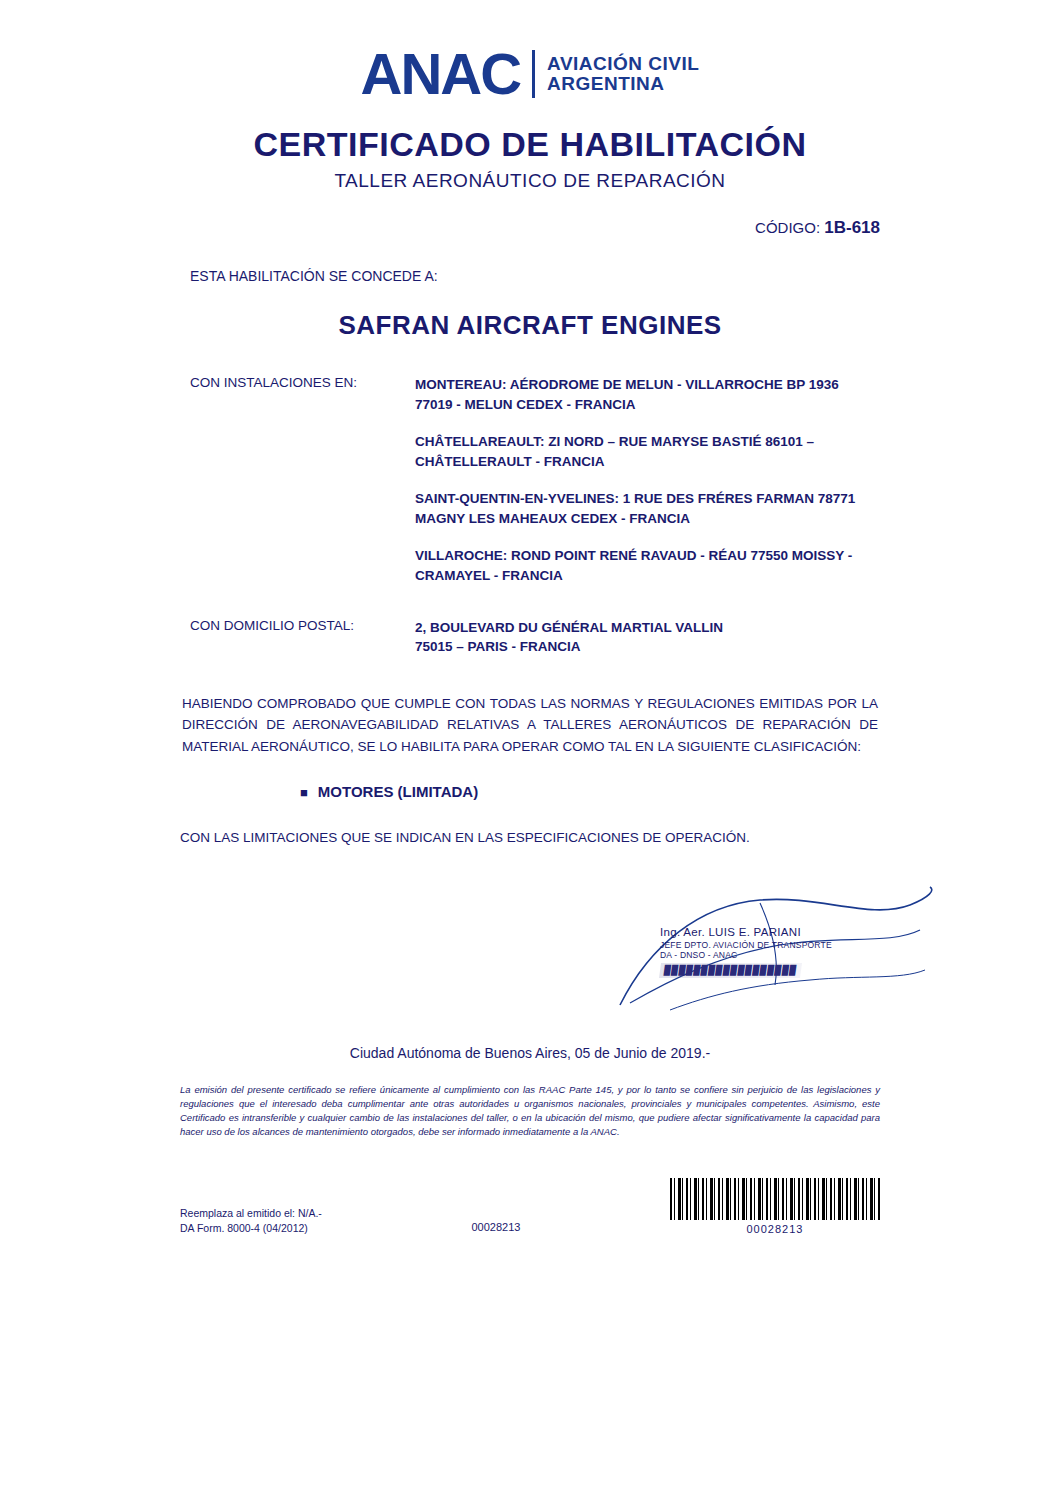ANAC AVIACIÓN CIVIL
ARGENTINA
CERTIFICADO DE HABILITACIÓN
TALLER AERONÁUTICO DE REPARACIÓN
CÓDIGO: 1B-618
ESTA HABILITACIÓN SE CONCEDE A:
SAFRAN AIRCRAFT ENGINES
| CON INSTALACIONES EN: | MONTEREAU: AÉRODROME DE MELUN - VILLARROCHE BP 1936 77019 - MELUN CEDEX - FRANCIA |
| | CHÂTELLAREAULT: ZI NORD – RUE MARYSE BASTIÉ 86101 – CHÂTELLERAULT - FRANCIA |
| | SAINT-QUENTIN-EN-YVELINES: 1 RUE DES FRÉRES FARMAN 78771 MAGNY LES MAHEAUX CEDEX - FRANCIA |
| | VILLAROCHE: ROND POINT RENÉ RAVAUD - RÉAU 77550 MOISSY - CRAMAYEL - FRANCIA |
| CON DOMICILIO POSTAL: | 2, BOULEVARD DU GÉNÉRAL MARTIAL VALLIN 75015 – PARIS - FRANCIA |
HABIENDO COMPROBADO QUE CUMPLE CON TODAS LAS NORMAS Y REGULACIONES EMITIDAS POR LA DIRECCIÓN DE AERONAVEGABILIDAD RELATIVAS A TALLERES AERONÁUTICOS DE REPARACIÓN DE MATERIAL AERONÁUTICO, SE LO HABILITA PARA OPERAR COMO TAL EN LA SIGUIENTE CLASIFICACIÓN:
■MOTORES (LIMITADA)
CON LAS LIMITACIONES QUE SE INDICAN EN LAS ESPECIFICACIONES DE OPERACIÓN.
Ing. Aer. LUIS E. PARIANI
JEFE DPTO. AVIACIÓN DE TRANSPORTE
DA - DNSO - ANAC
██████████████████
Ciudad Autónoma de Buenos Aires, 05 de Junio de 2019.-
La emisión del presente certificado se refiere únicamente al cumplimiento con las RAAC Parte 145, y por lo tanto se confiere sin perjuicio de las legislaciones y regulaciones que el interesado deba cumplimentar ante otras autoridades u organismos nacionales, provinciales y municipales competentes. Asimismo, este Certificado es intransferible y cualquier cambio de las instalaciones del taller, o en la ubicación del mismo, que pudiere afectar significativamente la capacidad para hacer uso de los alcances de mantenimiento otorgados, debe ser informado inmediatamente a la ANAC.
Reemplaza al emitido el: N/A.-
DA Form. 8000-4 (04/2012)
00028213
00028213